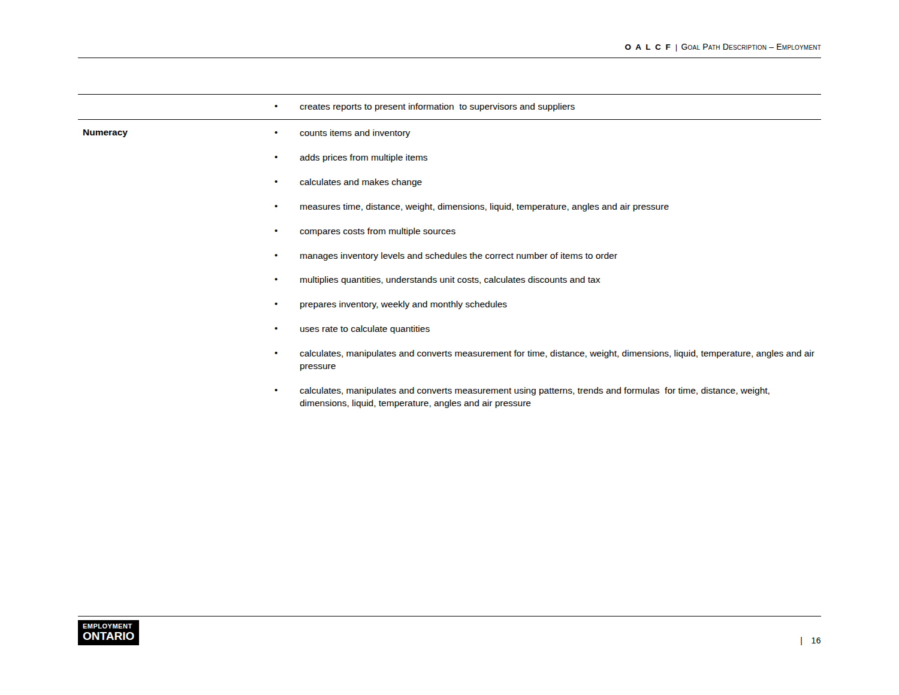O A L C F|Goal Path Description – Employment
| | creates reports to present information to supervisors and suppliers |
| Numeracy | counts items and inventory adds prices from multiple items calculates and makes change measures time, distance, weight, dimensions, liquid, temperature, angles and air pressure compares costs from multiple sources manages inventory levels and schedules the correct number of items to order multiplies quantities, understands unit costs, calculates discounts and tax prepares inventory, weekly and monthly schedules uses rate to calculate quantities calculates, manipulates and converts measurement for time, distance, weight, dimensions, liquid, temperature, angles and air pressure calculates, manipulates and converts measurement using patterns, trends and formulas for time, distance, weight, dimensions, liquid, temperature, angles and air pressure |
EMPLOYMENT ONTARIO
|16